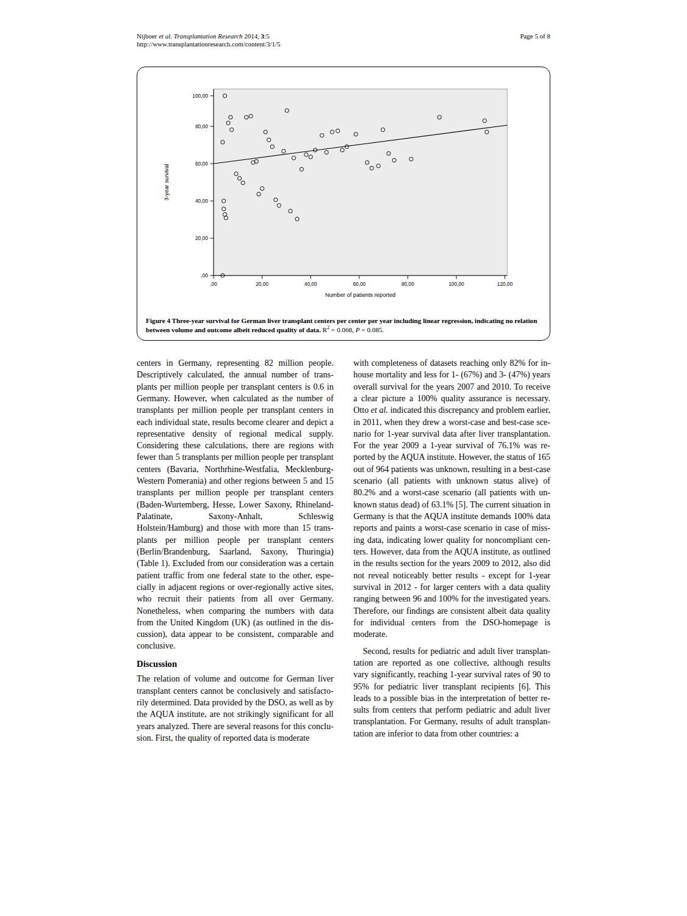Nijboer et al. Transplantation Research 2014, 3:5
http://www.transplantationresearch.com/content/3/1/5
Page 5 of 8
,00 20,00 40,00 60,00 80,00 100,00 ,00 20,00 40,00 60,00 80,00 100,00 120,00 3-year survival Number of patients reported
Figure 4 Three-year survival for German liver transplant centers per center per year including linear regression, indicating no relation between volume and outcome albeit reduced quality of data. R2 = 0.068, P = 0.085.
centers in Germany, representing 82 million people. Descriptively calculated, the annual number of transplants per million people per transplant centers is 0.6 in Germany. However, when calculated as the number of transplants per million people per transplant centers in each individual state, results become clearer and depict a representative density of regional medical supply. Considering these calculations, there are regions with fewer than 5 transplants per million people per transplant centers (Bavaria, Northrhine-Westfalia, Mecklenburg-Western Pomerania) and other regions between 5 and 15 transplants per million people per transplant centers (Baden-Wurtemberg, Hesse, Lower Saxony, Rhineland-Palatinate, Saxony-Anhalt, Schleswig Holstein/Hamburg) and those with more than 15 transplants per million people per transplant centers (Berlin/Brandenburg, Saarland, Saxony, Thuringia) (Table 1). Excluded from our consideration was a certain patient traffic from one federal state to the other, especially in adjacent regions or over-regionally active sites, who recruit their patients from all over Germany. Nonetheless, when comparing the numbers with data from the United Kingdom (UK) (as outlined in the discussion), data appear to be consistent, comparable and conclusive.
Discussion
The relation of volume and outcome for German liver transplant centers cannot be conclusively and satisfactorily determined. Data provided by the DSO, as well as by the AQUA institute, are not strikingly significant for all years analyzed. There are several reasons for this conclusion. First, the quality of reported data is moderate
with completeness of datasets reaching only 82% for in-house mortality and less for 1- (67%) and 3- (47%) years overall survival for the years 2007 and 2010. To receive a clear picture a 100% quality assurance is necessary. Otto et al. indicated this discrepancy and problem earlier, in 2011, when they drew a worst-case and best-case scenario for 1-year survival data after liver transplantation. For the year 2009 a 1-year survival of 76.1% was reported by the AQUA institute. However, the status of 165 out of 964 patients was unknown, resulting in a best-case scenario (all patients with unknown status alive) of 80.2% and a worst-case scenario (all patients with unknown status dead) of 63.1% [5]. The current situation in Germany is that the AQUA institute demands 100% data reports and paints a worst-case scenario in case of missing data, indicating lower quality for noncompliant centers. However, data from the AQUA institute, as outlined in the results section for the years 2009 to 2012, also did not reveal noticeably better results - except for 1-year survival in 2012 - for larger centers with a data quality ranging between 96 and 100% for the investigated years. Therefore, our findings are consistent albeit data quality for individual centers from the DSO-homepage is moderate.
Second, results for pediatric and adult liver transplantation are reported as one collective, although results vary significantly, reaching 1-year survival rates of 90 to 95% for pediatric liver transplant recipients [6]. This leads to a possible bias in the interpretation of better results from centers that perform pediatric and adult liver transplantation. For Germany, results of adult transplantation are inferior to data from other countries: a